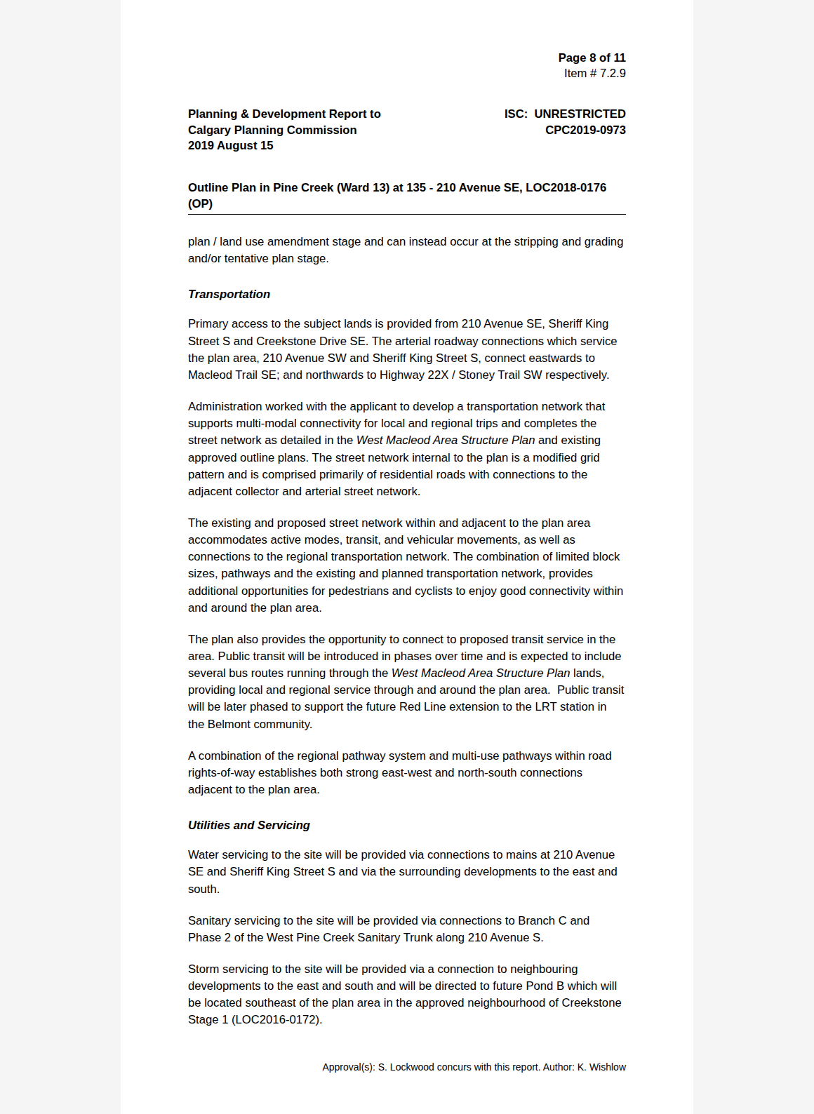Page 8 of 11
Item # 7.2.9
Planning & Development Report to
Calgary Planning Commission
2019 August 15
ISC: UNRESTRICTED
CPC2019-0973
Outline Plan in Pine Creek (Ward 13) at 135 - 210 Avenue SE, LOC2018-0176 (OP)
plan / land use amendment stage and can instead occur at the stripping and grading and/or tentative plan stage.
Transportation
Primary access to the subject lands is provided from 210 Avenue SE, Sheriff King Street S and Creekstone Drive SE. The arterial roadway connections which service the plan area, 210 Avenue SW and Sheriff King Street S, connect eastwards to Macleod Trail SE; and northwards to Highway 22X / Stoney Trail SW respectively.
Administration worked with the applicant to develop a transportation network that supports multi-modal connectivity for local and regional trips and completes the street network as detailed in the West Macleod Area Structure Plan and existing approved outline plans. The street network internal to the plan is a modified grid pattern and is comprised primarily of residential roads with connections to the adjacent collector and arterial street network.
The existing and proposed street network within and adjacent to the plan area accommodates active modes, transit, and vehicular movements, as well as connections to the regional transportation network. The combination of limited block sizes, pathways and the existing and planned transportation network, provides additional opportunities for pedestrians and cyclists to enjoy good connectivity within and around the plan area.
The plan also provides the opportunity to connect to proposed transit service in the area. Public transit will be introduced in phases over time and is expected to include several bus routes running through the West Macleod Area Structure Plan lands, providing local and regional service through and around the plan area. Public transit will be later phased to support the future Red Line extension to the LRT station in the Belmont community.
A combination of the regional pathway system and multi-use pathways within road rights-of-way establishes both strong east-west and north-south connections adjacent to the plan area.
Utilities and Servicing
Water servicing to the site will be provided via connections to mains at 210 Avenue SE and Sheriff King Street S and via the surrounding developments to the east and south.
Sanitary servicing to the site will be provided via connections to Branch C and Phase 2 of the West Pine Creek Sanitary Trunk along 210 Avenue S.
Storm servicing to the site will be provided via a connection to neighbouring developments to the east and south and will be directed to future Pond B which will be located southeast of the plan area in the approved neighbourhood of Creekstone Stage 1 (LOC2016-0172).
Approval(s): S. Lockwood concurs with this report. Author: K. Wishlow